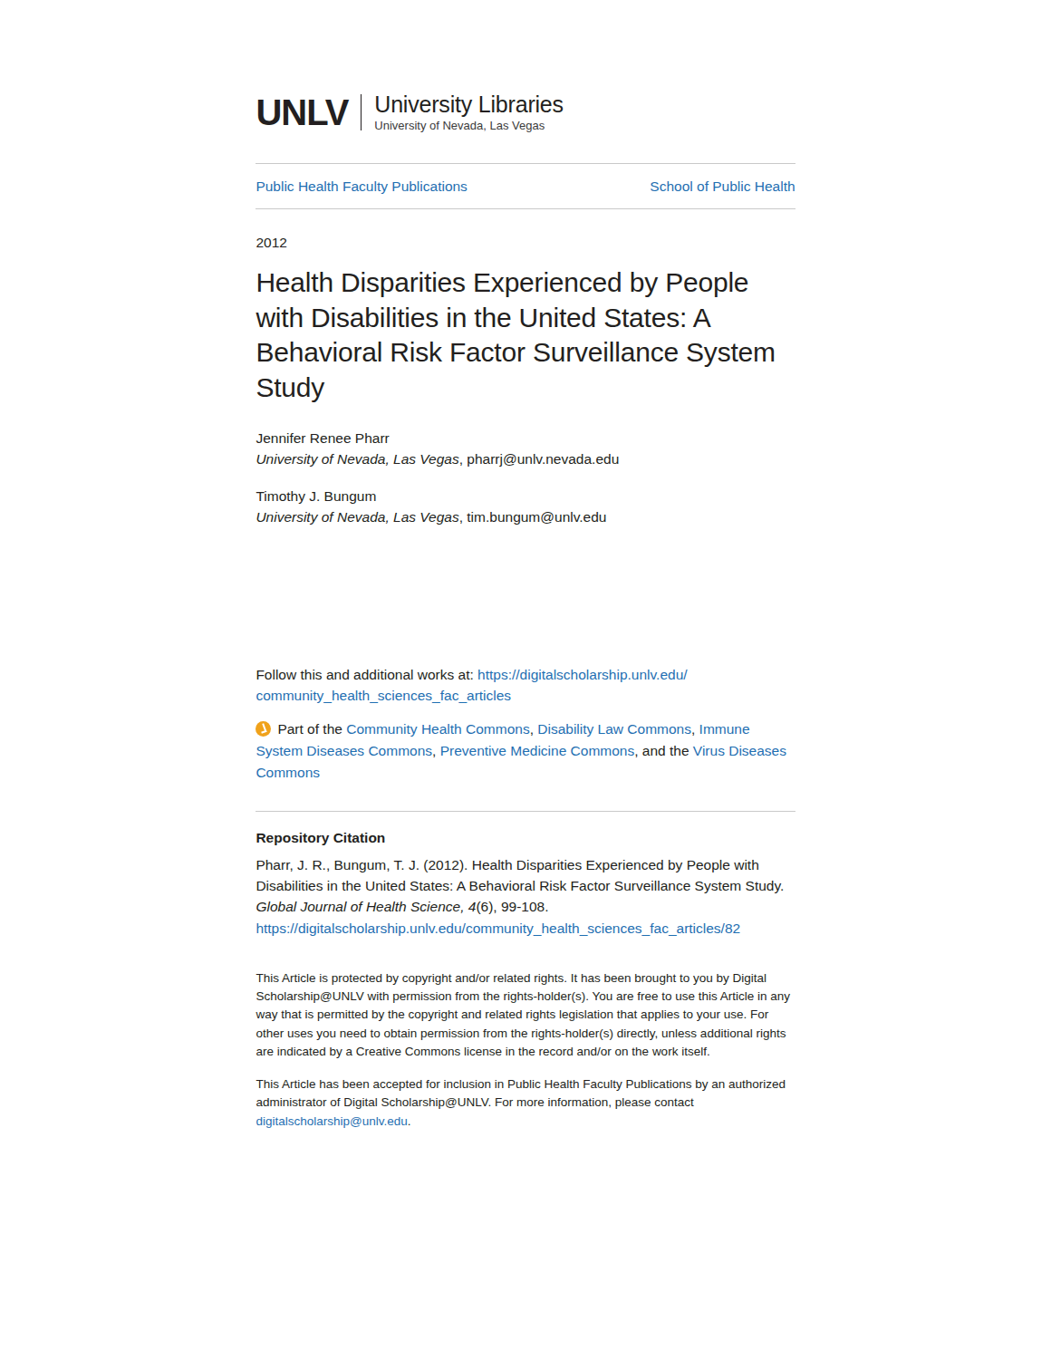UNLV
University Libraries
University of Nevada, Las Vegas
Public Health Faculty Publications
School of Public Health
2012
Health Disparities Experienced by People with Disabilities in the United States: A Behavioral Risk Factor Surveillance System Study
Jennifer Renee Pharr University of Nevada, Las Vegas, pharrj@unlv.nevada.edu
Timothy J. Bungum University of Nevada, Las Vegas, tim.bungum@unlv.edu
Follow this and additional works at: https://digitalscholarship.unlv.edu/
community_health_sciences_fac_articles
Part of the Community Health Commons, Disability Law Commons, Immune System Diseases Commons, Preventive Medicine Commons, and the Virus Diseases Commons
Repository Citation
Pharr, J. R., Bungum, T. J. (2012). Health Disparities Experienced by People with Disabilities in the United States: A Behavioral Risk Factor Surveillance System Study. Global Journal of Health Science, 4(6), 99-108.
https://digitalscholarship.unlv.edu/community_health_sciences_fac_articles/82
This Article is protected by copyright and/or related rights. It has been brought to you by Digital Scholarship@UNLV with permission from the rights-holder(s). You are free to use this Article in any way that is permitted by the copyright and related rights legislation that applies to your use. For other uses you need to obtain permission from the rights-holder(s) directly, unless additional rights are indicated by a Creative Commons license in the record and/or on the work itself.
This Article has been accepted for inclusion in Public Health Faculty Publications by an authorized administrator of Digital Scholarship@UNLV. For more information, please contact digitalscholarship@unlv.edu.